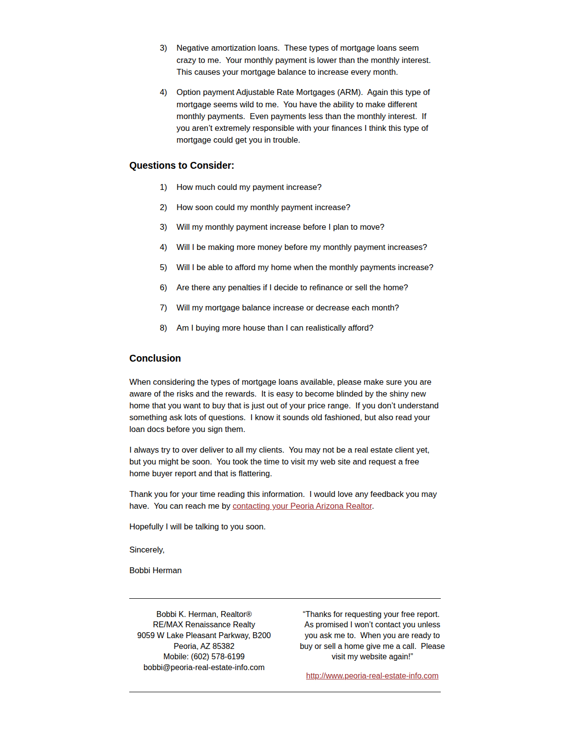3) Negative amortization loans. These types of mortgage loans seem crazy to me. Your monthly payment is lower than the monthly interest. This causes your mortgage balance to increase every month.
4) Option payment Adjustable Rate Mortgages (ARM). Again this type of mortgage seems wild to me. You have the ability to make different monthly payments. Even payments less than the monthly interest. If you aren’t extremely responsible with your finances I think this type of mortgage could get you in trouble.
Questions to Consider:
1) How much could my payment increase?
2) How soon could my monthly payment increase?
3) Will my monthly payment increase before I plan to move?
4) Will I be making more money before my monthly payment increases?
5) Will I be able to afford my home when the monthly payments increase?
6) Are there any penalties if I decide to refinance or sell the home?
7) Will my mortgage balance increase or decrease each month?
8) Am I buying more house than I can realistically afford?
Conclusion
When considering the types of mortgage loans available, please make sure you are aware of the risks and the rewards. It is easy to become blinded by the shiny new home that you want to buy that is just out of your price range. If you don’t understand something ask lots of questions. I know it sounds old fashioned, but also read your loan docs before you sign them.
I always try to over deliver to all my clients. You may not be a real estate client yet, but you might be soon. You took the time to visit my web site and request a free home buyer report and that is flattering.
Thank you for your time reading this information. I would love any feedback you may have. You can reach me by contacting your Peoria Arizona Realtor.
Hopefully I will be talking to you soon.
Sincerely,
Bobbi Herman
Bobbi K. Herman, Realtor®
RE/MAX Renaissance Realty
9059 W Lake Pleasant Parkway, B200
Peoria, AZ 85382
Mobile: (602) 578-6199
bobbi@peoria-real-estate-info.com
“Thanks for requesting your free report. As promised I won’t contact you unless you ask me to. When you are ready to buy or sell a home give me a call. Please visit my website again!”
http://www.peoria-real-estate-info.com